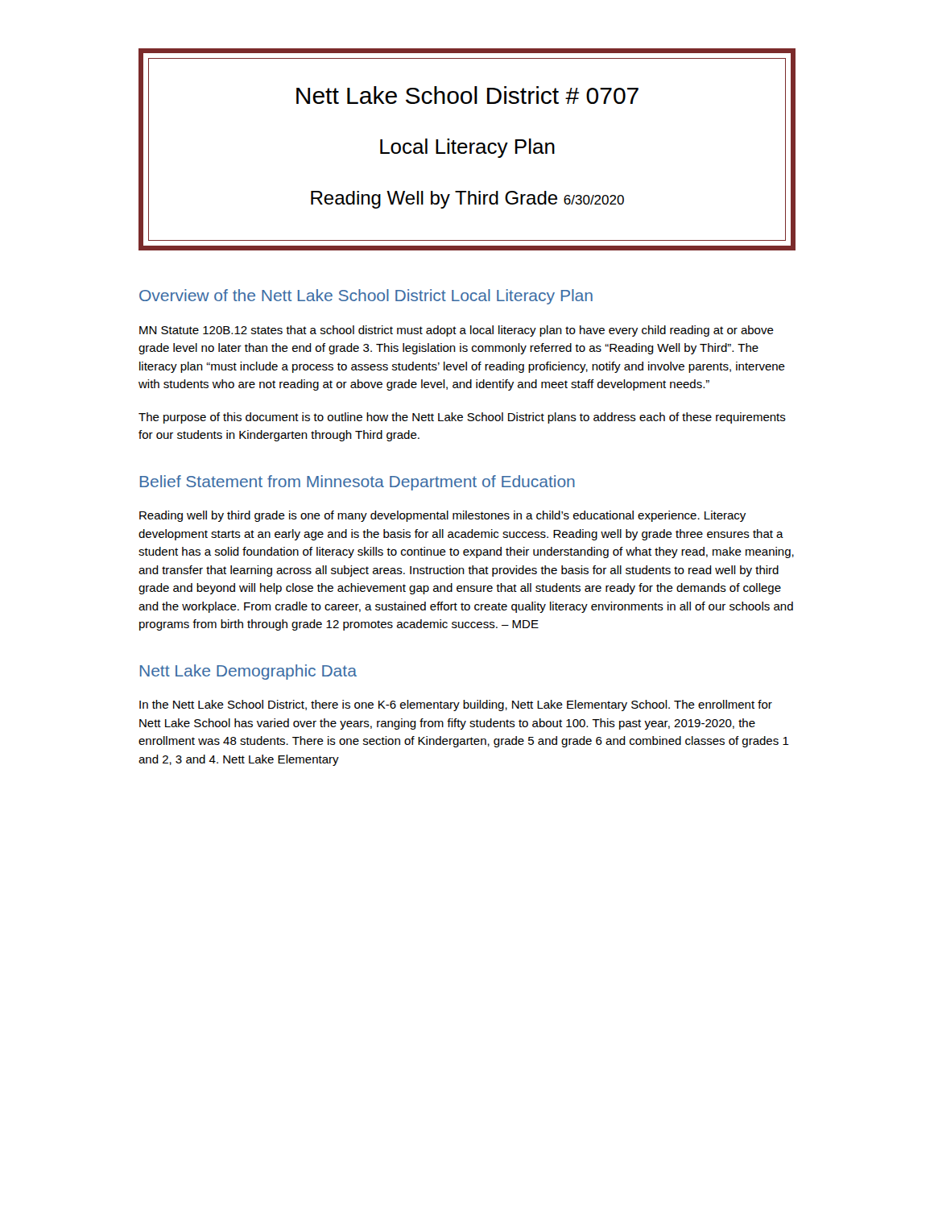Nett Lake School District # 0707
Local Literacy Plan
Reading Well by Third Grade 6/30/2020
Overview of the Nett Lake School District Local Literacy Plan
MN Statute 120B.12 states that a school district must adopt a local literacy plan to have every child reading at or above grade level no later than the end of grade 3. This legislation is commonly referred to as “Reading Well by Third”. The literacy plan “must include a process to assess students’ level of reading proficiency, notify and involve parents, intervene with students who are not reading at or above grade level, and identify and meet staff development needs.”
The purpose of this document is to outline how the Nett Lake School District plans to address each of these requirements for our students in Kindergarten through Third grade.
Belief Statement from Minnesota Department of Education
Reading well by third grade is one of many developmental milestones in a child’s educational experience. Literacy development starts at an early age and is the basis for all academic success. Reading well by grade three ensures that a student has a solid foundation of literacy skills to continue to expand their understanding of what they read, make meaning, and transfer that learning across all subject areas. Instruction that provides the basis for all students to read well by third grade and beyond will help close the achievement gap and ensure that all students are ready for the demands of college and the workplace. From cradle to career, a sustained effort to create quality literacy environments in all of our schools and programs from birth through grade 12 promotes academic success. – MDE
Nett Lake Demographic Data
In the Nett Lake School District, there is one K-6 elementary building, Nett Lake Elementary School. The enrollment for Nett Lake School has varied over the years, ranging from fifty students to about 100. This past year, 2019-2020, the enrollment was 48 students. There is one section of Kindergarten, grade 5 and grade 6 and combined classes of grades 1 and 2, 3 and 4. Nett Lake Elementary